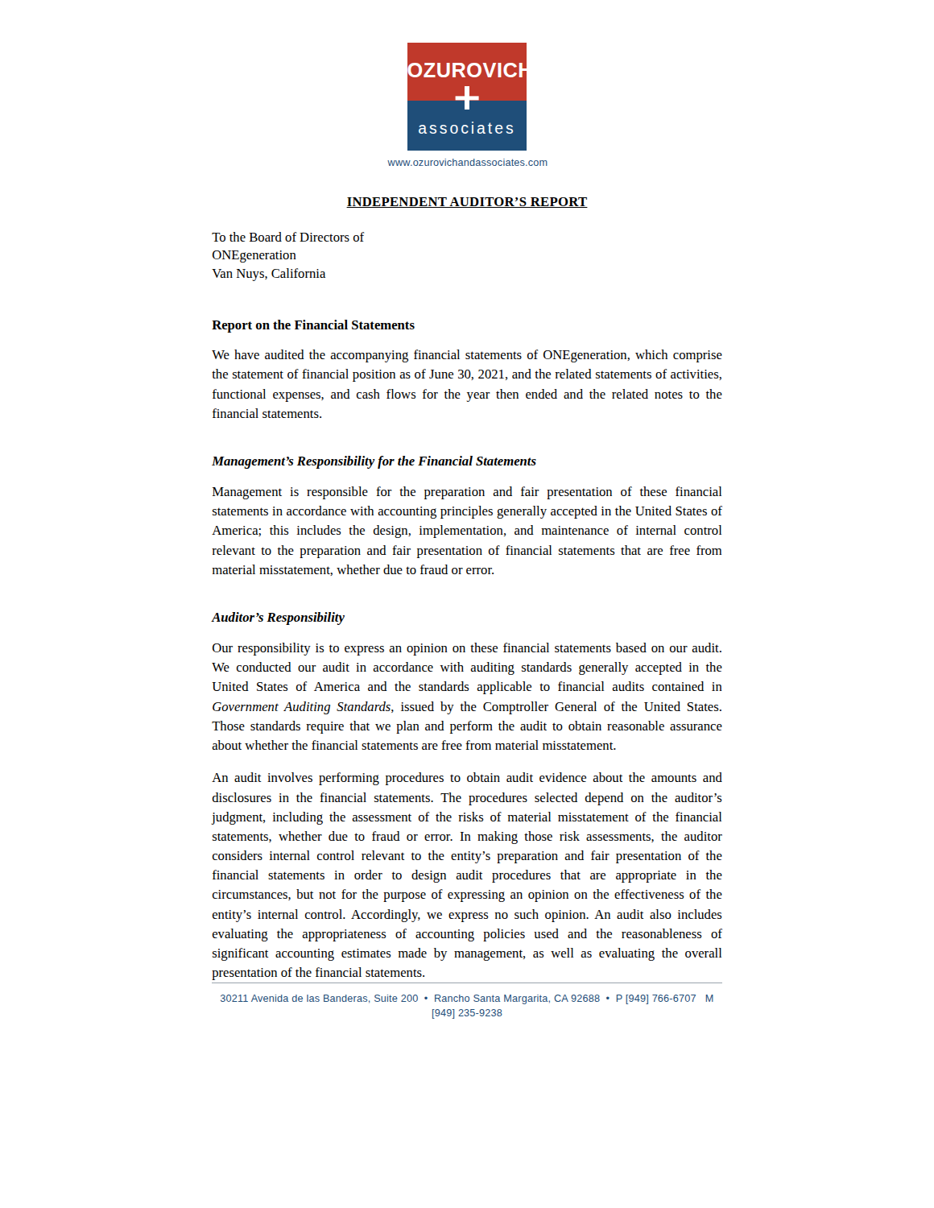OZUROVICH
associates
www.ozurovichandassociates.com
INDEPENDENT AUDITOR’S REPORT
To the Board of Directors of
ONEgeneration
Van Nuys, California
Report on the Financial Statements
We have audited the accompanying financial statements of ONEgeneration, which comprise the statement of financial position as of June 30, 2021, and the related statements of activities, functional expenses, and cash flows for the year then ended and the related notes to the financial statements.
Management’s Responsibility for the Financial Statements
Management is responsible for the preparation and fair presentation of these financial statements in accordance with accounting principles generally accepted in the United States of America; this includes the design, implementation, and maintenance of internal control relevant to the preparation and fair presentation of financial statements that are free from material misstatement, whether due to fraud or error.
Auditor’s Responsibility
Our responsibility is to express an opinion on these financial statements based on our audit. We conducted our audit in accordance with auditing standards generally accepted in the United States of America and the standards applicable to financial audits contained in Government Auditing Standards, issued by the Comptroller General of the United States. Those standards require that we plan and perform the audit to obtain reasonable assurance about whether the financial statements are free from material misstatement.
An audit involves performing procedures to obtain audit evidence about the amounts and disclosures in the financial statements. The procedures selected depend on the auditor’s judgment, including the assessment of the risks of material misstatement of the financial statements, whether due to fraud or error. In making those risk assessments, the auditor considers internal control relevant to the entity’s preparation and fair presentation of the financial statements in order to design audit procedures that are appropriate in the circumstances, but not for the purpose of expressing an opinion on the effectiveness of the entity’s internal control. Accordingly, we express no such opinion. An audit also includes evaluating the appropriateness of accounting policies used and the reasonableness of significant accounting estimates made by management, as well as evaluating the overall presentation of the financial statements.
30211 Avenida de las Banderas, Suite 200 • Rancho Santa Margarita, CA 92688 • P [949] 766-6707 M [949] 235-9238